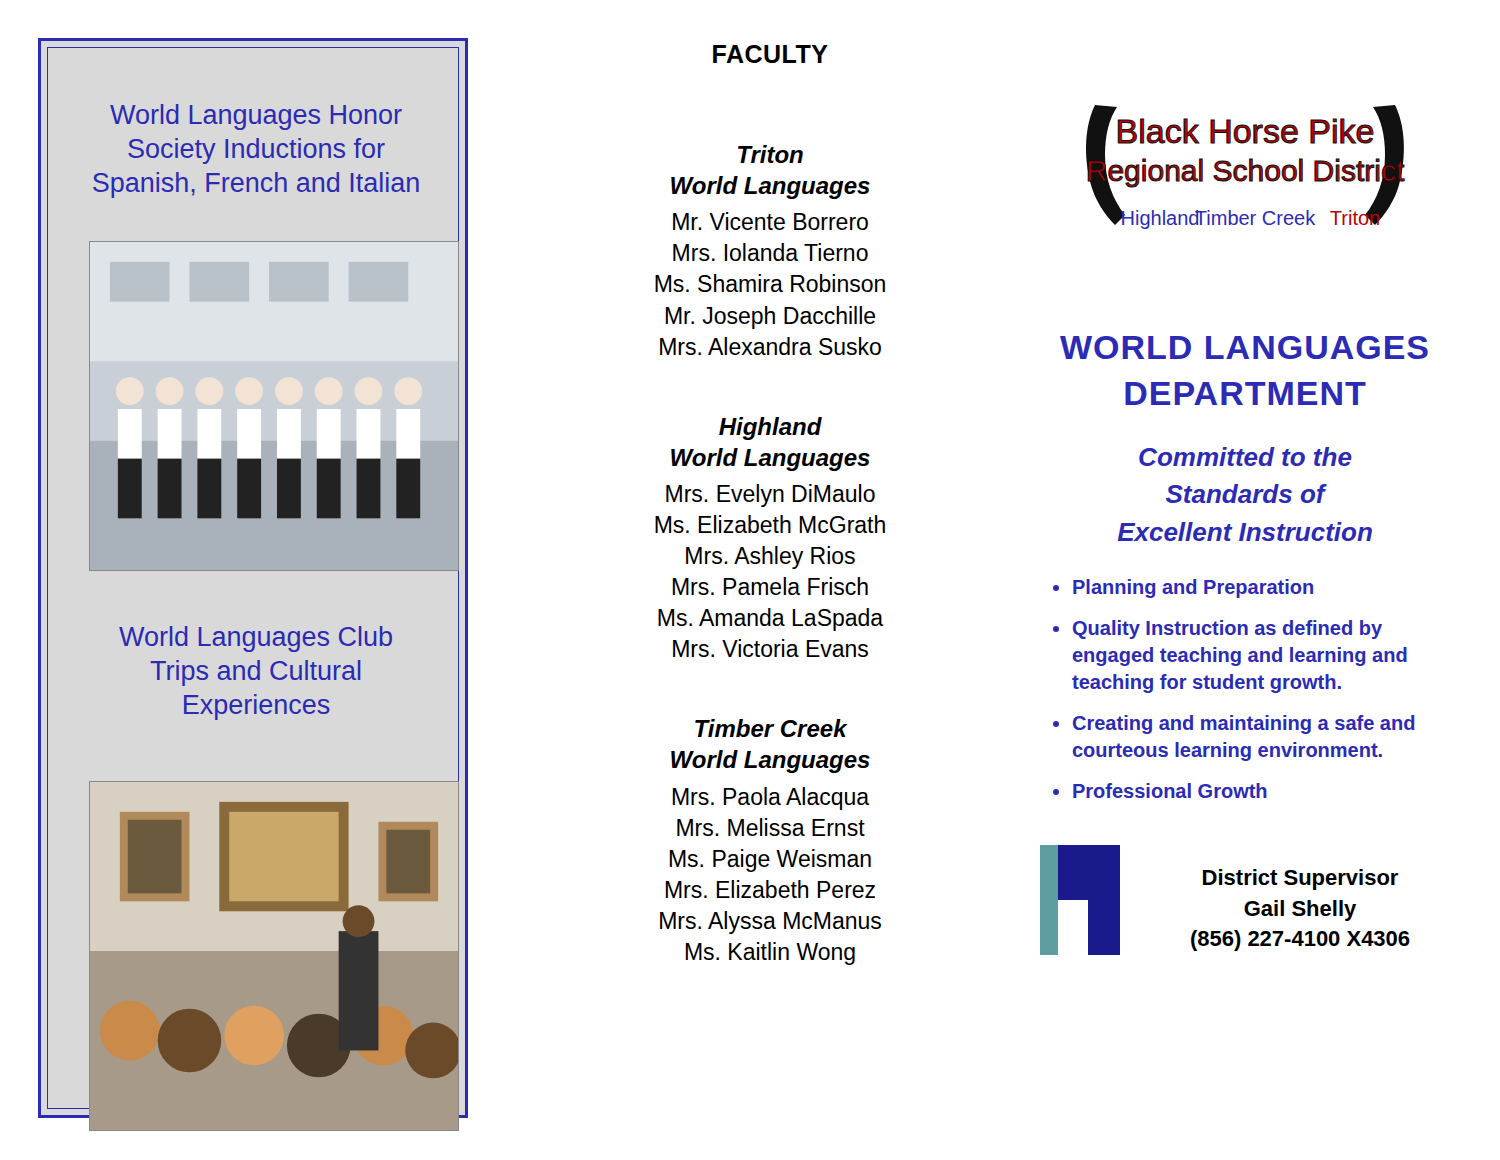World Languages Honor
Society Inductions for
Spanish, French and Italian
World Languages Club
Trips and Cultural
Experiences
FACULTY
Triton
World Languages
Mr. Vicente Borrero
Mrs. Iolanda Tierno
Ms. Shamira Robinson
Mr. Joseph Dacchille
Mrs. Alexandra Susko
Highland
World Languages
Mrs. Evelyn DiMaulo
Ms. Elizabeth McGrath
Mrs. Ashley Rios
Mrs. Pamela Frisch
Ms. Amanda LaSpada
Mrs. Victoria Evans
Timber Creek
World Languages
Mrs. Paola Alacqua
Mrs. Melissa Ernst
Ms. Paige Weisman
Mrs. Elizabeth Perez
Mrs. Alyssa McManus
Ms. Kaitlin Wong
WORLD LANGUAGES
DEPARTMENT
Committed to the
Standards of
Excellent Instruction
Planning and Preparation
Quality Instruction as defined by engaged teaching and learning and teaching for student growth.
Creating and maintaining a safe and courteous learning environment.
Professional Growth
District Supervisor
Gail Shelly
(856) 227-4100 X4306